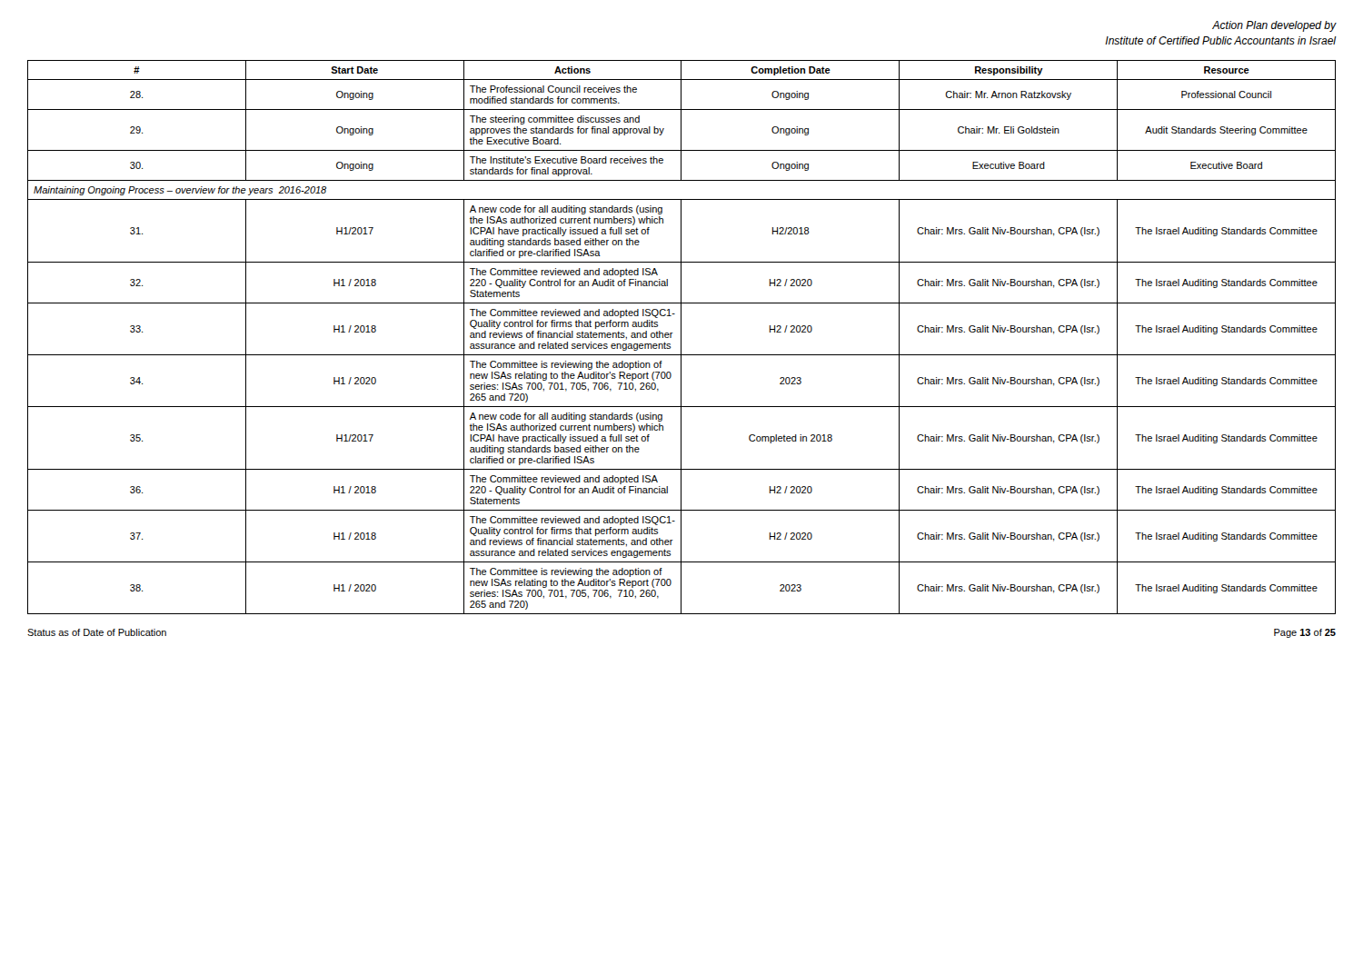Action Plan developed by
Institute of Certified Public Accountants in Israel
| # | Start Date | Actions | Completion Date | Responsibility | Resource |
| --- | --- | --- | --- | --- | --- |
| 28. | Ongoing | The Professional Council receives the modified standards for comments. | Ongoing | Chair: Mr. Arnon Ratzkovsky | Professional Council |
| 29. | Ongoing | The steering committee discusses and approves the standards for final approval by the Executive Board. | Ongoing | Chair: Mr. Eli Goldstein | Audit Standards Steering Committee |
| 30. | Ongoing | The Institute's Executive Board receives the standards for final approval. | Ongoing | Executive Board | Executive Board |
| Maintaining Ongoing Process – overview for the years 2016-2018 |
| 31. | H1/2017 | A new code for all auditing standards (using the ISAs authorized current numbers) which ICPAI have practically issued a full set of auditing standards based either on the clarified or pre-clarified ISAsa | H2/2018 | Chair: Mrs. Galit Niv-Bourshan, CPA (Isr.) | The Israel Auditing Standards Committee |
| 32. | H1 / 2018 | The Committee reviewed and adopted ISA 220 - Quality Control for an Audit of Financial Statements | H2 / 2020 | Chair: Mrs. Galit Niv-Bourshan, CPA (Isr.) | The Israel Auditing Standards Committee |
| 33. | H1 / 2018 | The Committee reviewed and adopted ISQC1- Quality control for firms that perform audits and reviews of financial statements, and other assurance and related services engagements | H2 / 2020 | Chair: Mrs. Galit Niv-Bourshan, CPA (Isr.) | The Israel Auditing Standards Committee |
| 34. | H1 / 2020 | The Committee is reviewing the adoption of new ISAs relating to the Auditor's Report (700 series: ISAs 700, 701, 705, 706, 710, 260, 265 and 720) | 2023 | Chair: Mrs. Galit Niv-Bourshan, CPA (Isr.) | The Israel Auditing Standards Committee |
| 35. | H1/2017 | A new code for all auditing standards (using the ISAs authorized current numbers) which ICPAI have practically issued a full set of auditing standards based either on the clarified or pre-clarified ISAs | Completed in 2018 | Chair: Mrs. Galit Niv-Bourshan, CPA (Isr.) | The Israel Auditing Standards Committee |
| 36. | H1 / 2018 | The Committee reviewed and adopted ISA 220 - Quality Control for an Audit of Financial Statements | H2 / 2020 | Chair: Mrs. Galit Niv-Bourshan, CPA (Isr.) | The Israel Auditing Standards Committee |
| 37. | H1 / 2018 | The Committee reviewed and adopted ISQC1- Quality control for firms that perform audits and reviews of financial statements, and other assurance and related services engagements | H2 / 2020 | Chair: Mrs. Galit Niv-Bourshan, CPA (Isr.) | The Israel Auditing Standards Committee |
| 38. | H1 / 2020 | The Committee is reviewing the adoption of new ISAs relating to the Auditor's Report (700 series: ISAs 700, 701, 705, 706, 710, 260, 265 and 720) | 2023 | Chair: Mrs. Galit Niv-Bourshan, CPA (Isr.) | The Israel Auditing Standards Committee |
Status as of Date of Publication Page 13 of 25